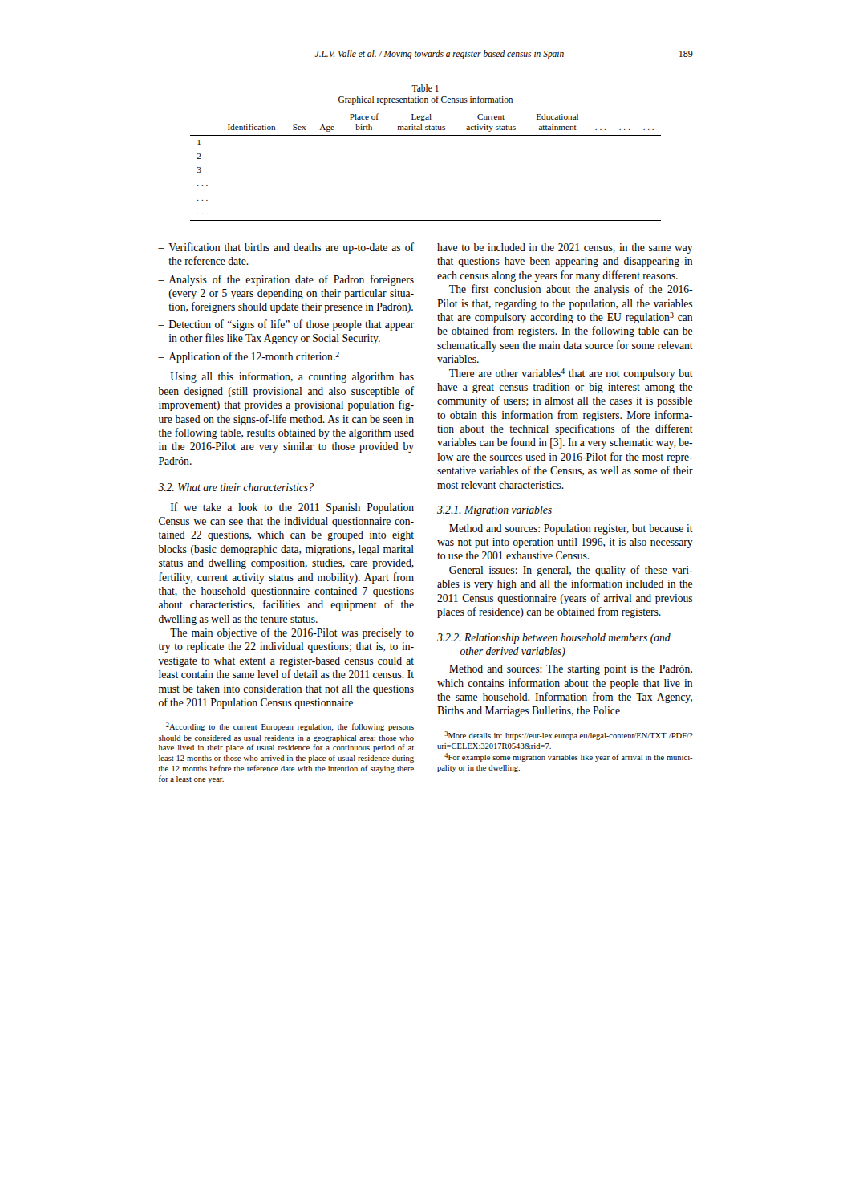J.L.V. Valle et al. / Moving towards a register based census in Spain
189
Table 1
Graphical representation of Census information
| | Identification | Sex | Age | Place of birth | Legal marital status | Current activity status | Educational attainment | . . . | . . . | . . . |
| --- | --- | --- | --- | --- | --- | --- | --- | --- | --- | --- |
| 1 | | | | | | | | | | |
| 2 | | | | | | | | | | |
| 3 | | | | | | | | | | |
| . . . | | | | | | | | | | |
| . . . | | | | | | | | | | |
| . . . | | | | | | | | | | |
Verification that births and deaths are up-to-date as of the reference date.
Analysis of the expiration date of Padron foreigners (every 2 or 5 years depending on their particular situation, foreigners should update their presence in Padrón).
Detection of “signs of life” of those people that appear in other files like Tax Agency or Social Security.
Application of the 12-month criterion.2
Using all this information, a counting algorithm has been designed (still provisional and also susceptible of improvement) that provides a provisional population figure based on the signs-of-life method. As it can be seen in the following table, results obtained by the algorithm used in the 2016-Pilot are very similar to those provided by Padrón.
3.2. What are their characteristics?
If we take a look to the 2011 Spanish Population Census we can see that the individual questionnaire contained 22 questions, which can be grouped into eight blocks (basic demographic data, migrations, legal marital status and dwelling composition, studies, care provided, fertility, current activity status and mobility). Apart from that, the household questionnaire contained 7 questions about characteristics, facilities and equipment of the dwelling as well as the tenure status.
The main objective of the 2016-Pilot was precisely to try to replicate the 22 individual questions; that is, to investigate to what extent a register-based census could at least contain the same level of detail as the 2011 census. It must be taken into consideration that not all the questions of the 2011 Population Census questionnaire
2 According to the current European regulation, the following persons should be considered as usual residents in a geographical area: those who have lived in their place of usual residence for a continuous period of at least 12 months or those who arrived in the place of usual residence during the 12 months before the reference date with the intention of staying there for a least one year.
have to be included in the 2021 census, in the same way that questions have been appearing and disappearing in each census along the years for many different reasons.
The first conclusion about the analysis of the 2016-Pilot is that, regarding to the population, all the variables that are compulsory according to the EU regulation3 can be obtained from registers. In the following table can be schematically seen the main data source for some relevant variables.
There are other variables4 that are not compulsory but have a great census tradition or big interest among the community of users; in almost all the cases it is possible to obtain this information from registers. More information about the technical specifications of the different variables can be found in [3]. In a very schematic way, below are the sources used in 2016-Pilot for the most representative variables of the Census, as well as some of their most relevant characteristics.
3.2.1. Migration variables
Method and sources: Population register, but because it was not put into operation until 1996, it is also necessary to use the 2001 exhaustive Census.
General issues: In general, the quality of these variables is very high and all the information included in the 2011 Census questionnaire (years of arrival and previous places of residence) can be obtained from registers.
3.2.2. Relationship between household members (andother derived variables)
Method and sources: The starting point is the Padrón, which contains information about the people that live in the same household. Information from the Tax Agency, Births and Marriages Bulletins, the Police
3 More details in: https://eur-lex.europa.eu/legal-content/EN/TXT /PDF/?uri=CELEX:32017R0543&rid=7.
4 For example some migration variables like year of arrival in the municipality or in the dwelling.